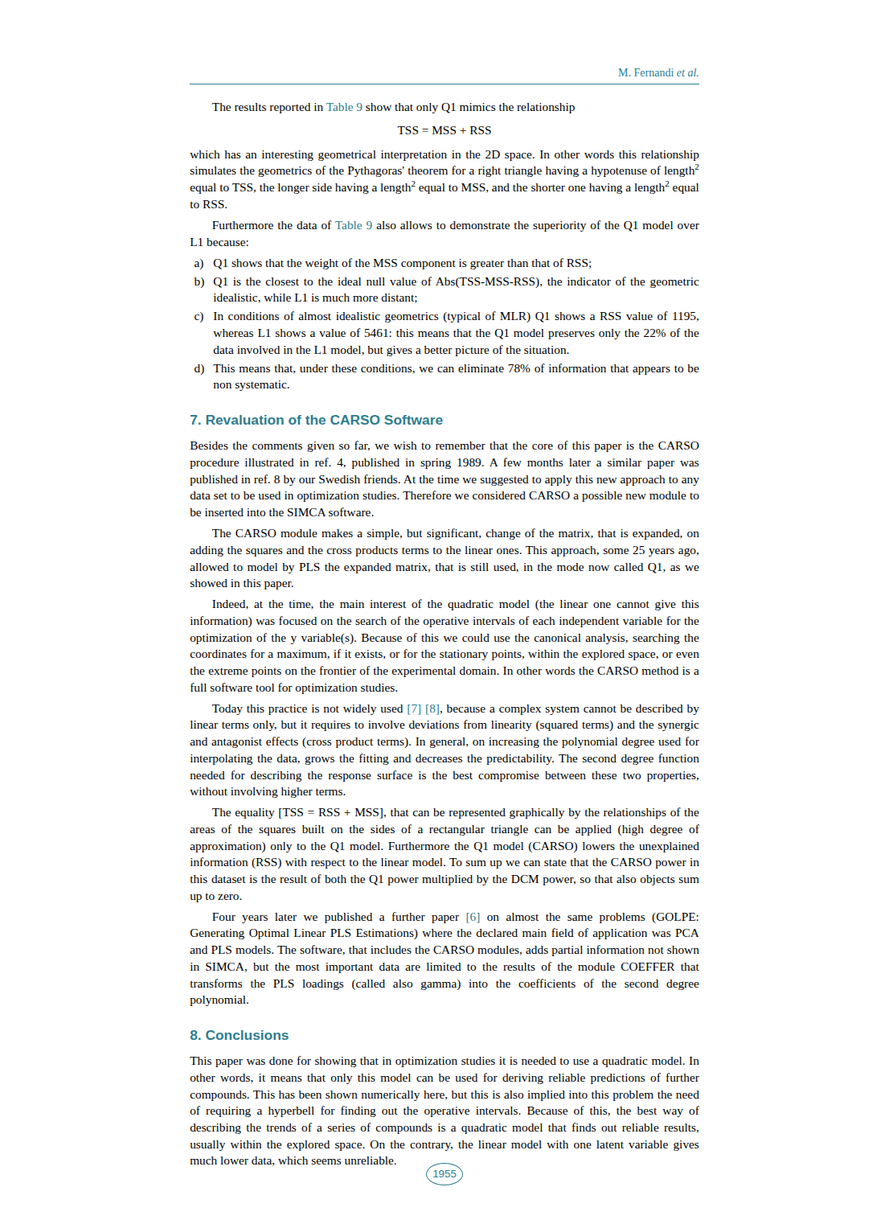M. Fernandi et al.
The results reported in Table 9 show that only Q1 mimics the relationship
TSS = MSS + RSS
which has an interesting geometrical interpretation in the 2D space. In other words this relationship simulates the geometrics of the Pythagoras' theorem for a right triangle having a hypotenuse of length2 equal to TSS, the longer side having a length2 equal to MSS, and the shorter one having a length2 equal to RSS.
Furthermore the data of Table 9 also allows to demonstrate the superiority of the Q1 model over L1 because:
Q1 shows that the weight of the MSS component is greater than that of RSS;
Q1 is the closest to the ideal null value of Abs(TSS-MSS-RSS), the indicator of the geometric idealistic, while L1 is much more distant;
In conditions of almost idealistic geometrics (typical of MLR) Q1 shows a RSS value of 1195, whereas L1 shows a value of 5461: this means that the Q1 model preserves only the 22% of the data involved in the L1 model, but gives a better picture of the situation.
This means that, under these conditions, we can eliminate 78% of information that appears to be non systematic.
7. Revaluation of the CARSO Software
Besides the comments given so far, we wish to remember that the core of this paper is the CARSO procedure illustrated in ref. 4, published in spring 1989. A few months later a similar paper was published in ref. 8 by our Swedish friends. At the time we suggested to apply this new approach to any data set to be used in optimization studies. Therefore we considered CARSO a possible new module to be inserted into the SIMCA software.
The CARSO module makes a simple, but significant, change of the matrix, that is expanded, on adding the squares and the cross products terms to the linear ones. This approach, some 25 years ago, allowed to model by PLS the expanded matrix, that is still used, in the mode now called Q1, as we showed in this paper.
Indeed, at the time, the main interest of the quadratic model (the linear one cannot give this information) was focused on the search of the operative intervals of each independent variable for the optimization of the y variable(s). Because of this we could use the canonical analysis, searching the coordinates for a maximum, if it exists, or for the stationary points, within the explored space, or even the extreme points on the frontier of the experimental domain. In other words the CARSO method is a full software tool for optimization studies.
Today this practice is not widely used [7] [8], because a complex system cannot be described by linear terms only, but it requires to involve deviations from linearity (squared terms) and the synergic and antagonist effects (cross product terms). In general, on increasing the polynomial degree used for interpolating the data, grows the fitting and decreases the predictability. The second degree function needed for describing the response surface is the best compromise between these two properties, without involving higher terms.
The equality [TSS = RSS + MSS], that can be represented graphically by the relationships of the areas of the squares built on the sides of a rectangular triangle can be applied (high degree of approximation) only to the Q1 model. Furthermore the Q1 model (CARSO) lowers the unexplained information (RSS) with respect to the linear model. To sum up we can state that the CARSO power in this dataset is the result of both the Q1 power multiplied by the DCM power, so that also objects sum up to zero.
Four years later we published a further paper [6] on almost the same problems (GOLPE: Generating Optimal Linear PLS Estimations) where the declared main field of application was PCA and PLS models. The software, that includes the CARSO modules, adds partial information not shown in SIMCA, but the most important data are limited to the results of the module COEFFER that transforms the PLS loadings (called also gamma) into the coefficients of the second degree polynomial.
8. Conclusions
This paper was done for showing that in optimization studies it is needed to use a quadratic model. In other words, it means that only this model can be used for deriving reliable predictions of further compounds. This has been shown numerically here, but this is also implied into this problem the need of requiring a hyperbell for finding out the operative intervals. Because of this, the best way of describing the trends of a series of compounds is a quadratic model that finds out reliable results, usually within the explored space. On the contrary, the linear model with one latent variable gives much lower data, which seems unreliable.
1955